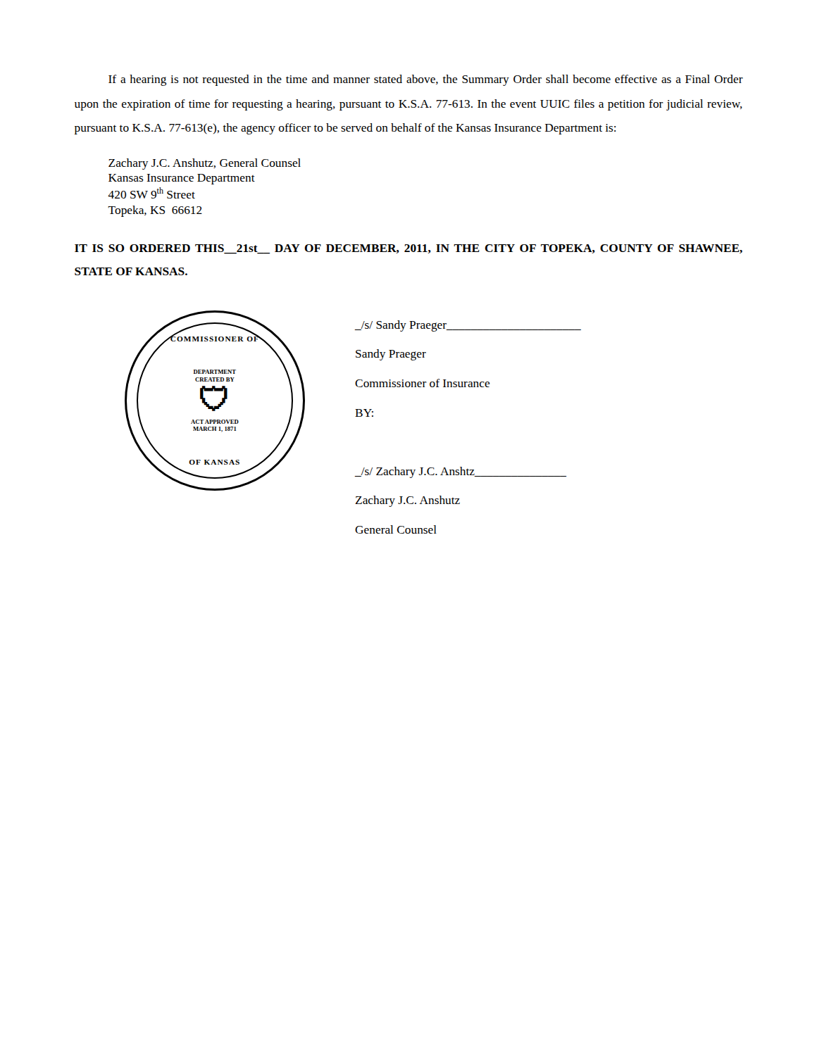If a hearing is not requested in the time and manner stated above, the Summary Order shall become effective as a Final Order upon the expiration of time for requesting a hearing, pursuant to K.S.A. 77-613. In the event UUIC files a petition for judicial review, pursuant to K.S.A. 77-613(e), the agency officer to be served on behalf of the Kansas Insurance Department is:
Zachary J.C. Anshutz, General Counsel
Kansas Insurance Department
420 SW 9th Street
Topeka, KS 66612
IT IS SO ORDERED THIS__21st__ DAY OF DECEMBER, 2011, IN THE CITY OF TOPEKA, COUNTY OF SHAWNEE, STATE OF KANSAS.
| Commissioner of Department Created By 🛡 Act Approved March 1, 1871 of Kansas | _/s/ Sandy Praeger______________________ Sandy Praeger Commissioner of Insurance BY: _/s/ Zachary J.C. Anshtz_______________ Zachary J.C. Anshutz General Counsel |